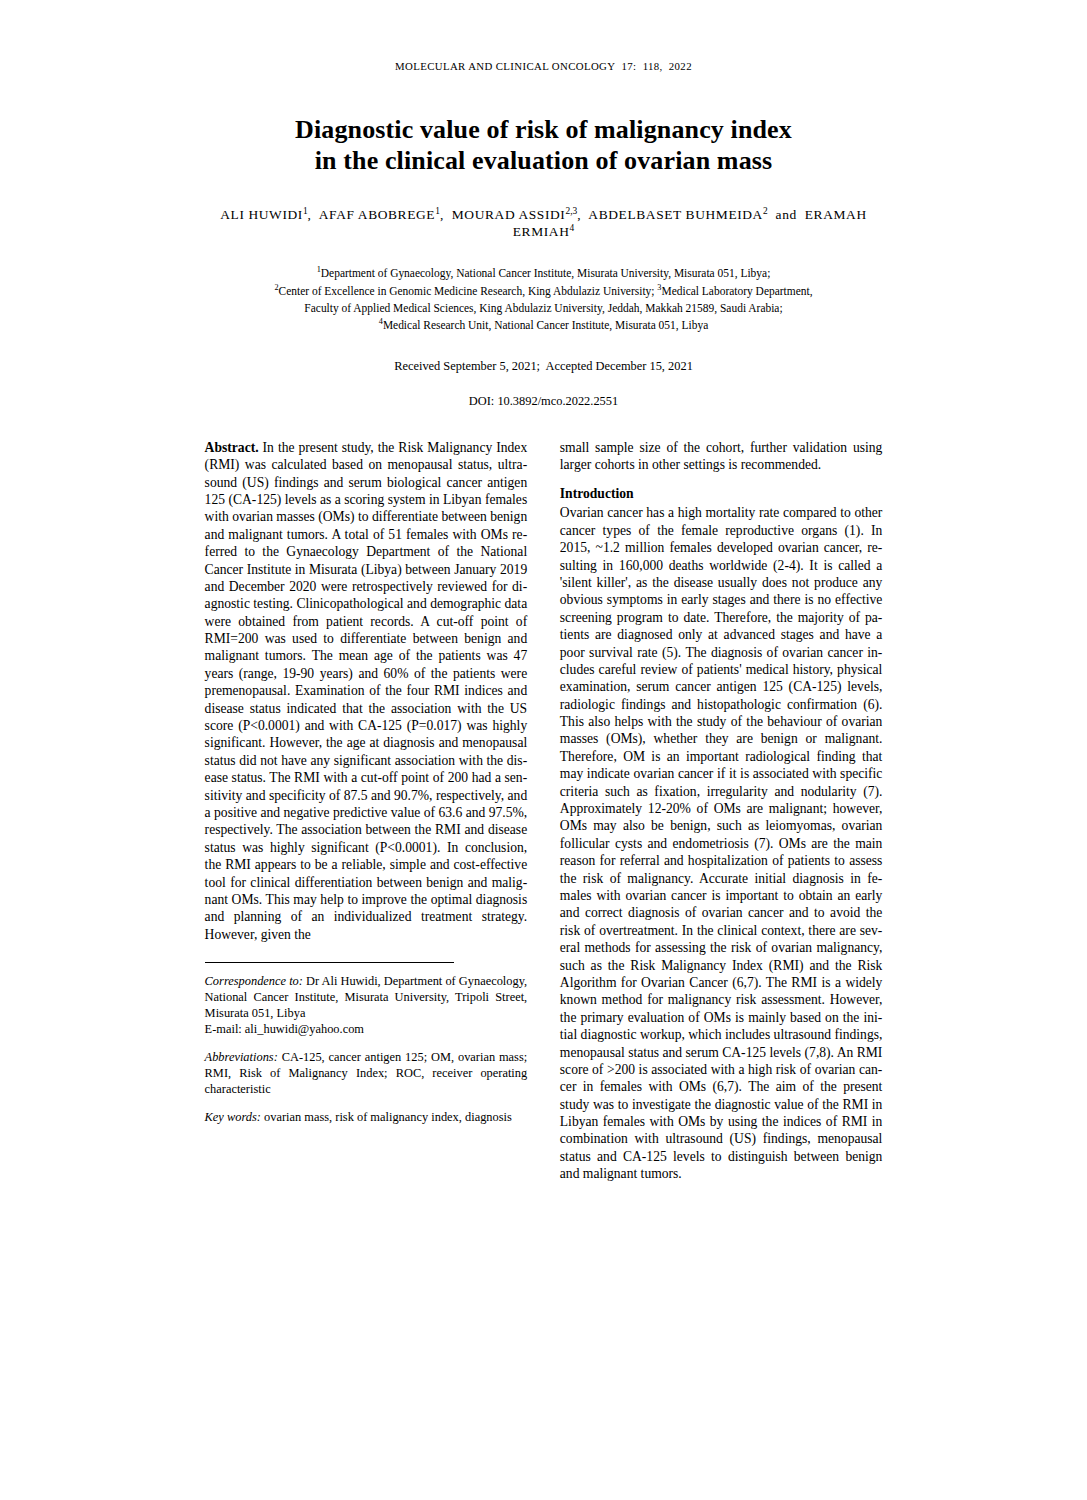MOLECULAR AND CLINICAL ONCOLOGY 17: 118, 2022
Diagnostic value of risk of malignancy index
in the clinical evaluation of ovarian mass
ALI HUWIDI1, AFAF ABOBREGE1, MOURAD ASSIDI2,3, ABDELBASET BUHMEIDA2 and ERAMAH ERMIAH4
1Department of Gynaecology, National Cancer Institute, Misurata University, Misurata 051, Libya;
2Center of Excellence in Genomic Medicine Research, King Abdulaziz University; 3Medical Laboratory Department,
Faculty of Applied Medical Sciences, King Abdulaziz University, Jeddah, Makkah 21589, Saudi Arabia;
4Medical Research Unit, National Cancer Institute, Misurata 051, Libya
Received September 5, 2021; Accepted December 15, 2021
DOI: 10.3892/mco.2022.2551
Abstract. In the present study, the Risk Malignancy Index (RMI) was calculated based on menopausal status, ultrasound (US) findings and serum biological cancer antigen 125 (CA‑125) levels as a scoring system in Libyan females with ovarian masses (OMs) to differentiate between benign and malignant tumors. A total of 51 females with OMs referred to the Gynaecology Department of the National Cancer Institute in Misurata (Libya) between January 2019 and December 2020 were retrospectively reviewed for diagnostic testing. Clinicopathological and demographic data were obtained from patient records. A cut‑off point of RMI=200 was used to differentiate between benign and malignant tumors. The mean age of the patients was 47 years (range, 19‑90 years) and 60% of the patients were premenopausal. Examination of the four RMI indices and disease status indicated that the association with the US score (P<0.0001) and with CA‑125 (P=0.017) was highly significant. However, the age at diagnosis and menopausal status did not have any significant association with the disease status. The RMI with a cut‑off point of 200 had a sensitivity and specificity of 87.5 and 90.7%, respectively, and a positive and negative predictive value of 63.6 and 97.5%, respectively. The association between the RMI and disease status was highly significant (P<0.0001). In conclusion, the RMI appears to be a reliable, simple and cost‑effective tool for clinical differentiation between benign and malignant OMs. This may help to improve the optimal diagnosis and planning of an individualized treatment strategy. However, given the
Correspondence to: Dr Ali Huwidi, Department of Gynaecology, National Cancer Institute, Misurata University, Tripoli Street, Misurata 051, Libya
E‑mail: ali_huwidi@yahoo.com
Abbreviations: CA‑125, cancer antigen 125; OM, ovarian mass; RMI, Risk of Malignancy Index; ROC, receiver operating characteristic
Key words: ovarian mass, risk of malignancy index, diagnosis
small sample size of the cohort, further validation using larger cohorts in other settings is recommended.
Introduction
Ovarian cancer has a high mortality rate compared to other cancer types of the female reproductive organs (1). In 2015, ~1.2 million females developed ovarian cancer, resulting in 160,000 deaths worldwide (2‑4). It is called a 'silent killer', as the disease usually does not produce any obvious symptoms in early stages and there is no effective screening program to date. Therefore, the majority of patients are diagnosed only at advanced stages and have a poor survival rate (5). The diagnosis of ovarian cancer includes careful review of patients' medical history, physical examination, serum cancer antigen 125 (CA‑125) levels, radiologic findings and histopathologic confirmation (6). This also helps with the study of the behaviour of ovarian masses (OMs), whether they are benign or malignant. Therefore, OM is an important radiological finding that may indicate ovarian cancer if it is associated with specific criteria such as fixation, irregularity and nodularity (7). Approximately 12‑20% of OMs are malignant; however, OMs may also be benign, such as leiomyomas, ovarian follicular cysts and endometriosis (7). OMs are the main reason for referral and hospitalization of patients to assess the risk of malignancy. Accurate initial diagnosis in females with ovarian cancer is important to obtain an early and correct diagnosis of ovarian cancer and to avoid the risk of overtreatment. In the clinical context, there are several methods for assessing the risk of ovarian malignancy, such as the Risk Malignancy Index (RMI) and the Risk Algorithm for Ovarian Cancer (6,7). The RMI is a widely known method for malignancy risk assessment. However, the primary evaluation of OMs is mainly based on the initial diagnostic workup, which includes ultrasound findings, menopausal status and serum CA‑125 levels (7,8). An RMI score of >200 is associated with a high risk of ovarian cancer in females with OMs (6,7). The aim of the present study was to investigate the diagnostic value of the RMI in Libyan females with OMs by using the indices of RMI in combination with ultrasound (US) findings, menopausal status and CA‑125 levels to distinguish between benign and malignant tumors.